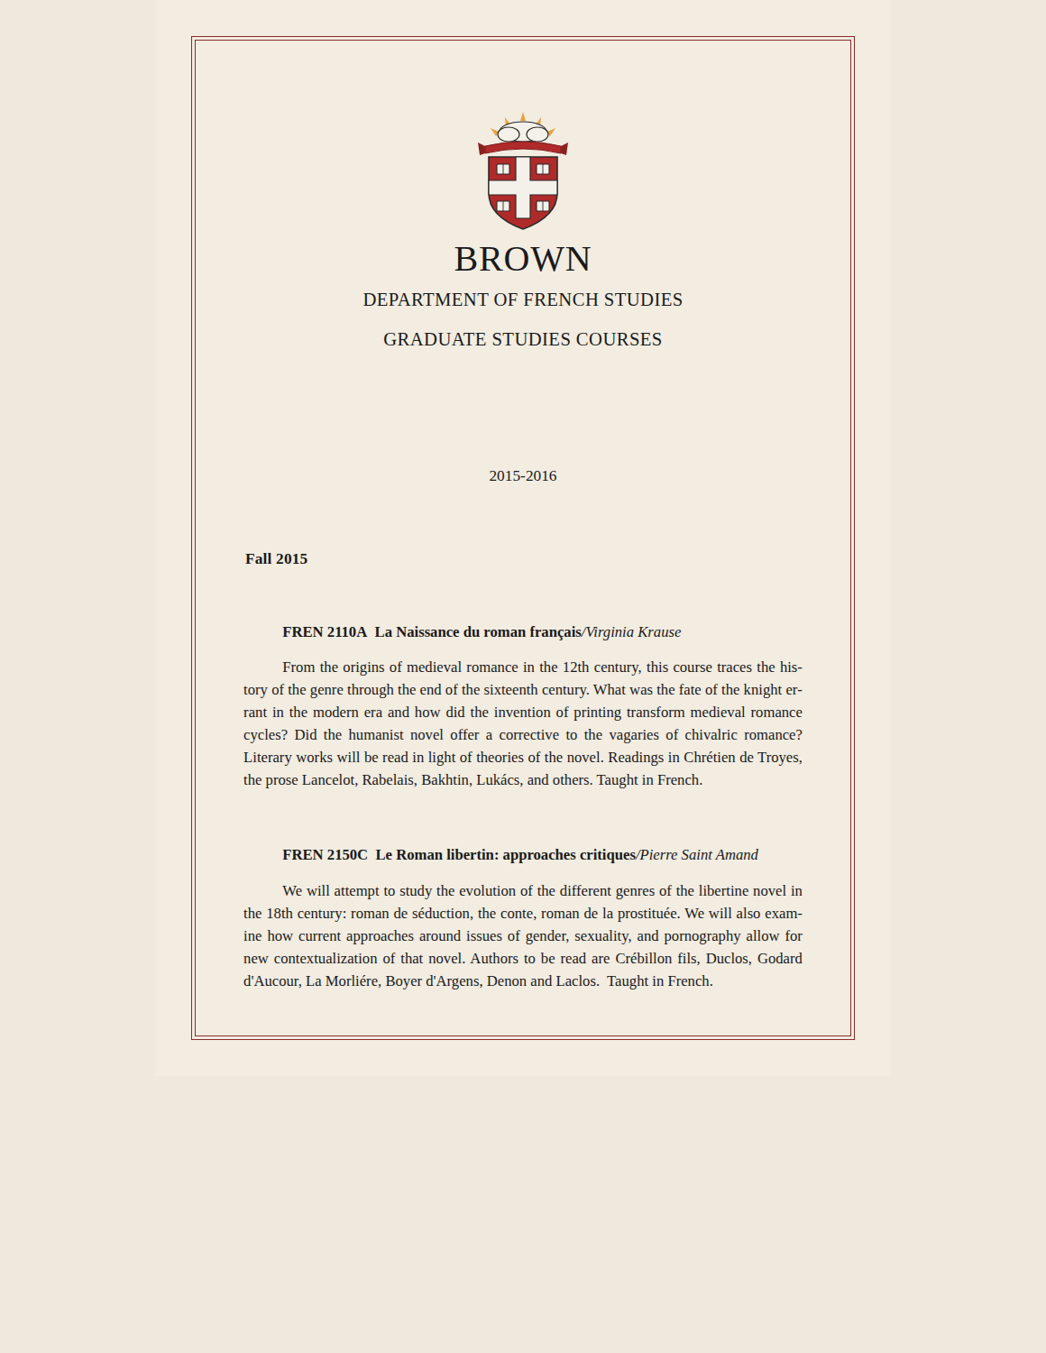BROWN
Department of French Studies
Graduate Studies Courses
2015-2016
Fall 2015
FREN 2110A La Naissance du roman français/Virginia Krause
From the origins of medieval romance in the 12th century, this course traces the history of the genre through the end of the sixteenth century. What was the fate of the knight errant in the modern era and how did the invention of printing transform medieval romance cycles? Did the humanist novel offer a corrective to the vagaries of chivalric romance? Literary works will be read in light of theories of the novel. Readings in Chrétien de Troyes, the prose Lancelot, Rabelais, Bakhtin, Lukács, and others. Taught in French.
FREN 2150C Le Roman libertin: approaches critiques/Pierre Saint Amand
We will attempt to study the evolution of the different genres of the libertine novel in the 18th century: roman de séduction, the conte, roman de la prostituée. We will also examine how current approaches around issues of gender, sexuality, and pornography allow for new contextualization of that novel. Authors to be read are Crébillon fils, Duclos, Godard d'Aucour, La Morliére, Boyer d'Argens, Denon and Laclos. Taught in French.